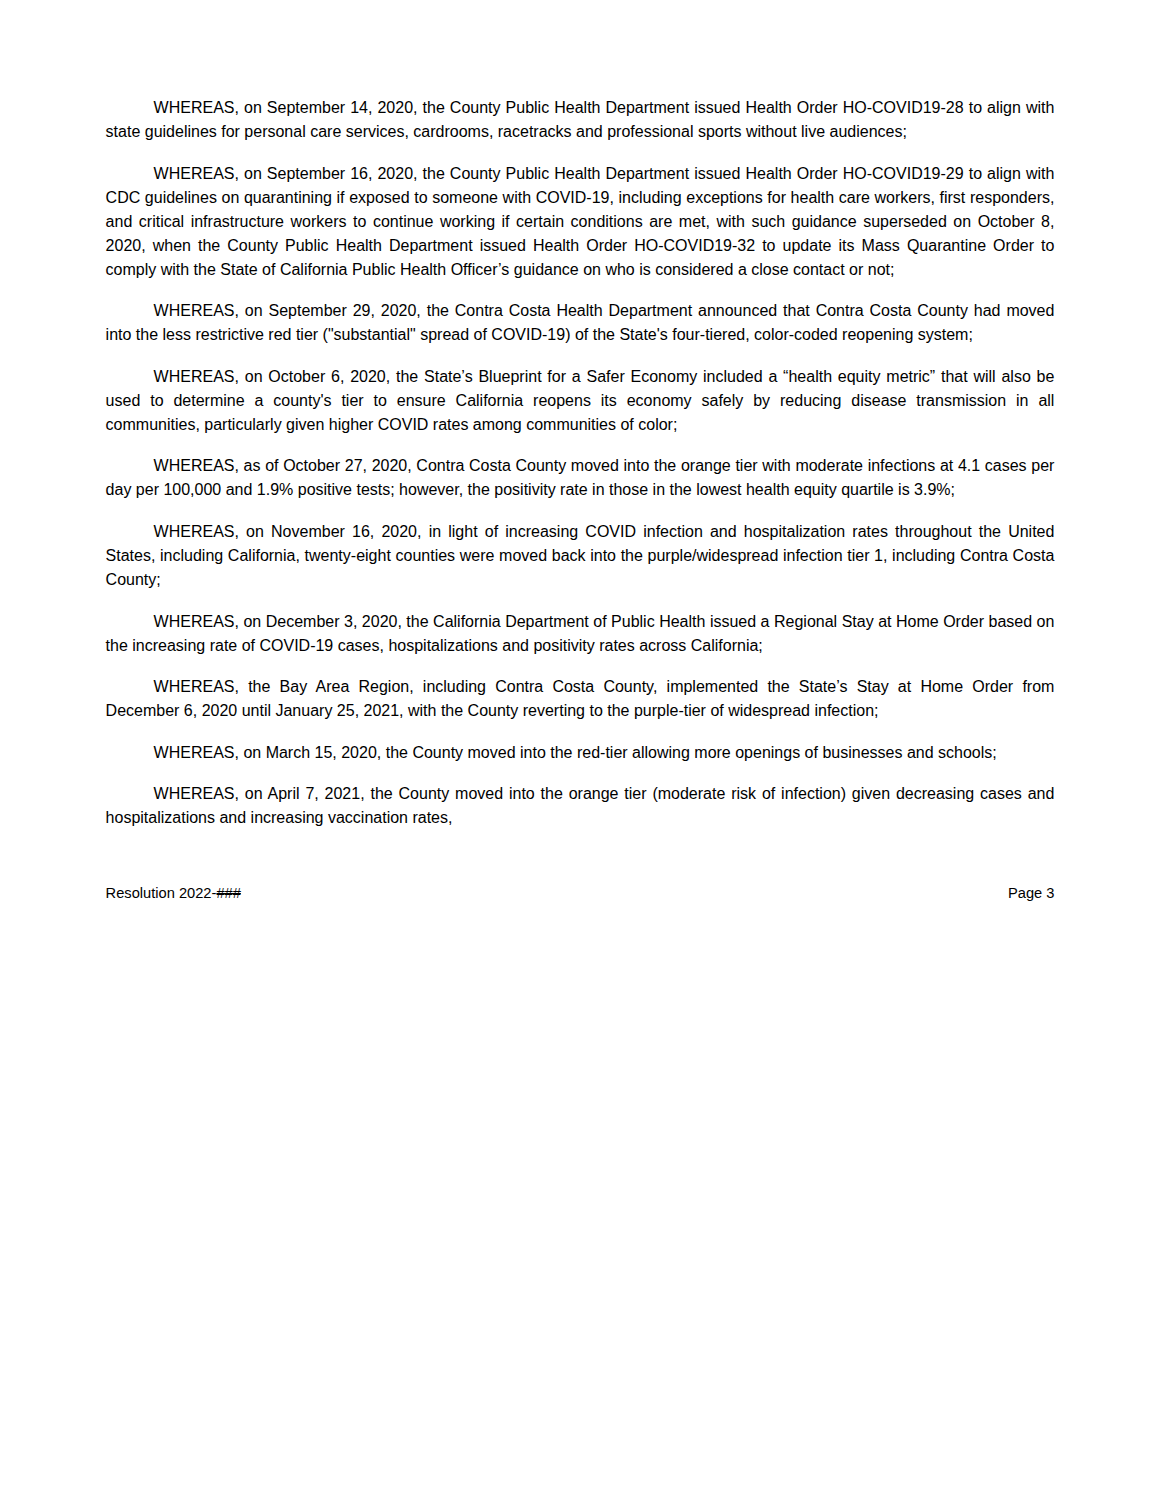WHEREAS, on September 14, 2020, the County Public Health Department issued Health Order HO-COVID19-28 to align with state guidelines for personal care services, cardrooms, racetracks and professional sports without live audiences;
WHEREAS, on September 16, 2020, the County Public Health Department issued Health Order HO-COVID19-29 to align with CDC guidelines on quarantining if exposed to someone with COVID-19, including exceptions for health care workers, first responders, and critical infrastructure workers to continue working if certain conditions are met, with such guidance superseded on October 8, 2020, when the County Public Health Department issued Health Order HO-COVID19-32 to update its Mass Quarantine Order to comply with the State of California Public Health Officer’s guidance on who is considered a close contact or not;
WHEREAS, on September 29, 2020, the Contra Costa Health Department announced that Contra Costa County had moved into the less restrictive red tier ("substantial" spread of COVID-19) of the State's four-tiered, color-coded reopening system;
WHEREAS, on October 6, 2020, the State’s Blueprint for a Safer Economy included a “health equity metric” that will also be used to determine a county's tier to ensure California reopens its economy safely by reducing disease transmission in all communities, particularly given higher COVID rates among communities of color;
WHEREAS, as of October 27, 2020, Contra Costa County moved into the orange tier with moderate infections at 4.1 cases per day per 100,000 and 1.9% positive tests; however, the positivity rate in those in the lowest health equity quartile is 3.9%;
WHEREAS, on November 16, 2020, in light of increasing COVID infection and hospitalization rates throughout the United States, including California, twenty-eight counties were moved back into the purple/widespread infection tier 1, including Contra Costa County;
WHEREAS, on December 3, 2020, the California Department of Public Health issued a Regional Stay at Home Order based on the increasing rate of COVID-19 cases, hospitalizations and positivity rates across California;
WHEREAS, the Bay Area Region, including Contra Costa County, implemented the State’s Stay at Home Order from December 6, 2020 until January 25, 2021, with the County reverting to the purple-tier of widespread infection;
WHEREAS, on March 15, 2020, the County moved into the red-tier allowing more openings of businesses and schools;
WHEREAS, on April 7, 2021, the County moved into the orange tier (moderate risk of infection) given decreasing cases and hospitalizations and increasing vaccination rates,
Resolution 2022-### Page 3